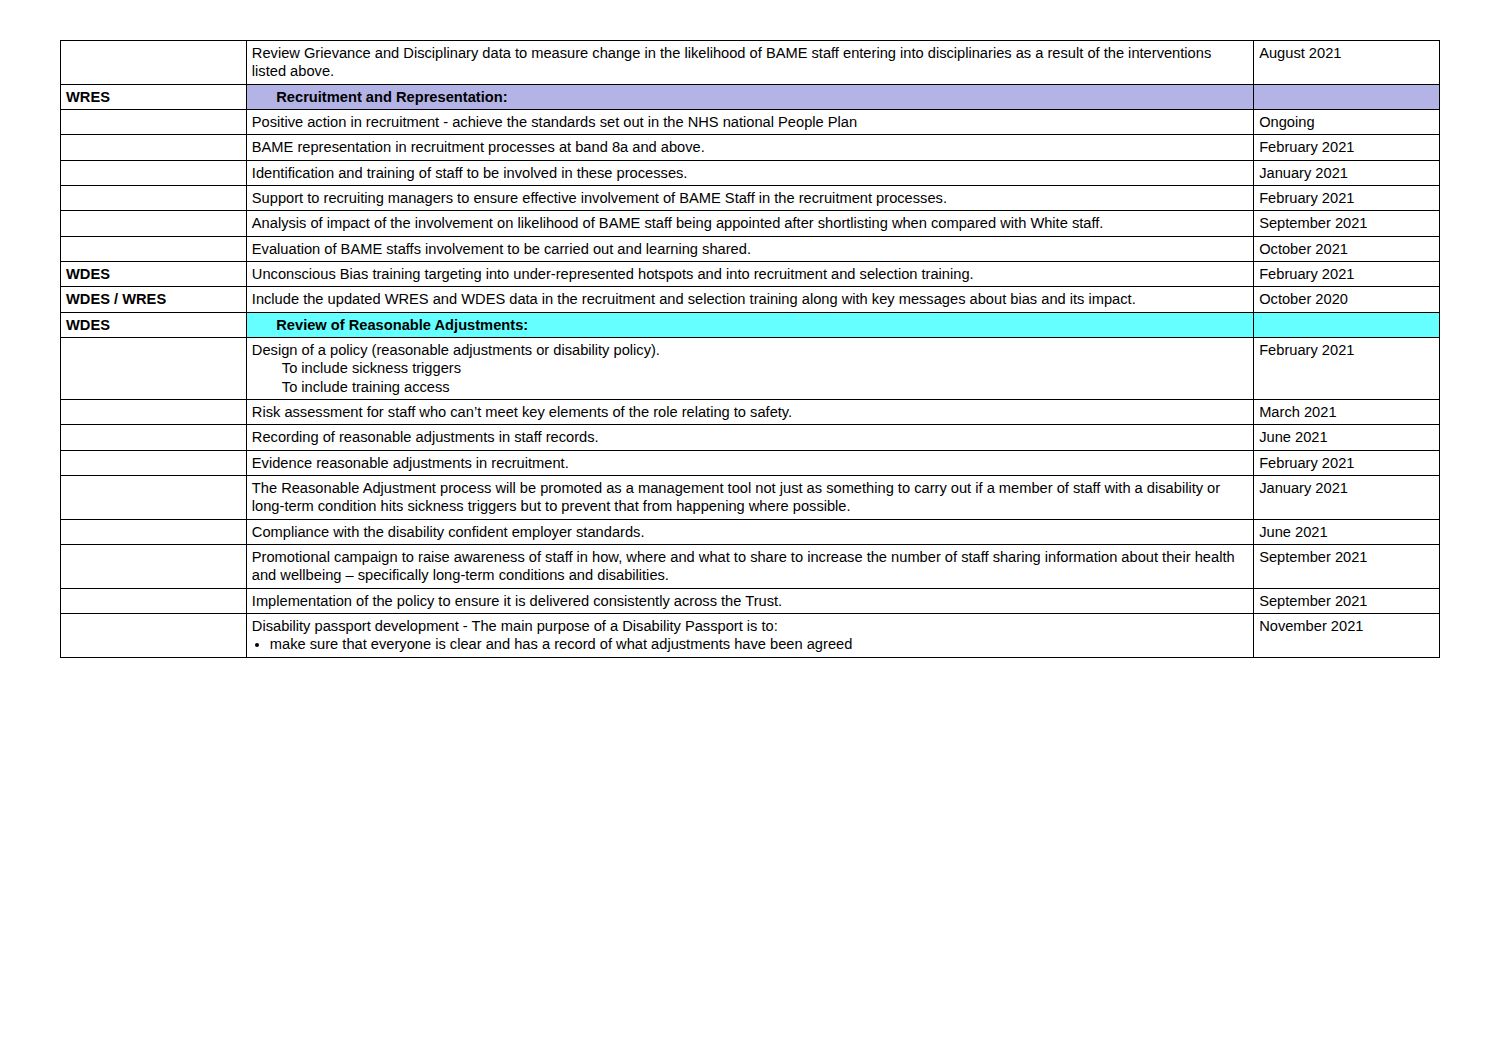| | Review Grievance and Disciplinary data to measure change in the likelihood of BAME staff entering into disciplinaries as a result of the interventions listed above. | August 2021 |
| WRES | Recruitment and Representation: | |
| | Positive action in recruitment - achieve the standards set out in the NHS national People Plan | Ongoing |
| | BAME representation in recruitment processes at band 8a and above. | February 2021 |
| | Identification and training of staff to be involved in these processes. | January 2021 |
| | Support to recruiting managers to ensure effective involvement of BAME Staff in the recruitment processes. | February 2021 |
| | Analysis of impact of the involvement on likelihood of BAME staff being appointed after shortlisting when compared with White staff. | September 2021 |
| | Evaluation of BAME staffs involvement to be carried out and learning shared. | October 2021 |
| WDES | Unconscious Bias training targeting into under-represented hotspots and into recruitment and selection training. | February 2021 |
| WDES / WRES | Include the updated WRES and WDES data in the recruitment and selection training along with key messages about bias and its impact. | October 2020 |
| WDES | Review of Reasonable Adjustments: | |
| | Design of a policy (reasonable adjustments or disability policy). To include sickness triggers To include training access | February 2021 |
| | Risk assessment for staff who can’t meet key elements of the role relating to safety. | March 2021 |
| | Recording of reasonable adjustments in staff records. | June 2021 |
| | Evidence reasonable adjustments in recruitment. | February 2021 |
| | The Reasonable Adjustment process will be promoted as a management tool not just as something to carry out if a member of staff with a disability or long-term condition hits sickness triggers but to prevent that from happening where possible. | January 2021 |
| | Compliance with the disability confident employer standards. | June 2021 |
| | Promotional campaign to raise awareness of staff in how, where and what to share to increase the number of staff sharing information about their health and wellbeing – specifically long-term conditions and disabilities. | September 2021 |
| | Implementation of the policy to ensure it is delivered consistently across the Trust. | September 2021 |
| | Disability passport development - The main purpose of a Disability Passport is to: make sure that everyone is clear and has a record of what adjustments have been agreed | November 2021 |